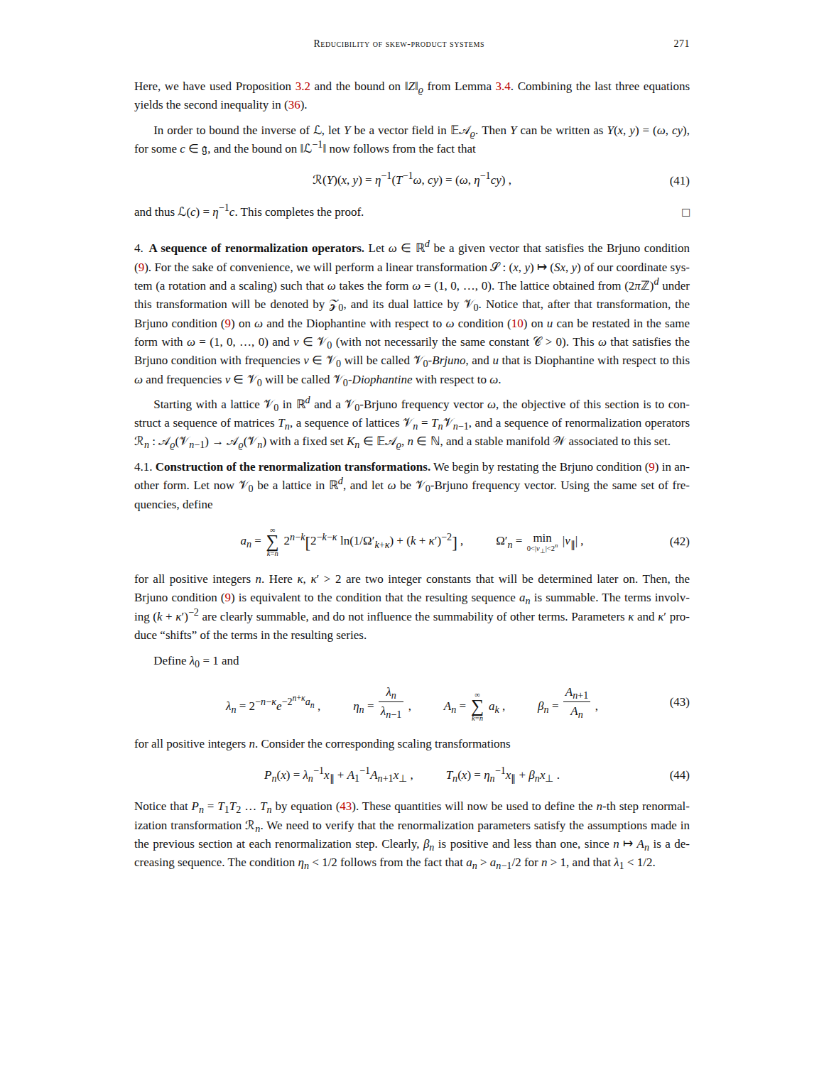Reducibility of skew-product systems 271
Here, we have used Proposition 3.2 and the bound on ‖Z‖ϱ from Lemma 3.4. Combining the last three equations yields the second inequality in (36).
In order to bound the inverse of ℒ, let Y be a vector field in 𝔼𝒜ϱ. Then Y can be written as Y(x, y) = (ω, cy), for some c ∈ 𝔤, and the bound on ‖ℒ−1‖ now follows from the fact that
ℛ(Y)(x, y) = η−1(T−1ω, cy) = (ω, η−1cy) , (41)
and thus ℒ(c) = η−1c. This completes the proof.
4. A sequence of renormalization operators. Let ω ∈ ℝd be a given vector that satisfies the Brjuno condition (9). For the sake of convenience, we will perform a linear transformation 𝒮 : (x, y) ↦ (Sx, y) of our coordinate system (a rotation and a scaling) such that ω takes the form ω = (1, 0, …, 0). The lattice obtained from (2π ℤ)d under this transformation will be denoted by 𝒵0, and its dual lattice by 𝒱0. Notice that, after that transformation, the Brjuno condition (9) on ω and the Diophantine with respect to ω condition (10) on u can be restated in the same form with ω = (1, 0, …, 0) and ν ∈ 𝒱0 (with not necessarily the same constant 𝒞 > 0). This ω that satisfies the Brjuno condition with frequencies ν ∈ 𝒱0 will be called 𝒱0-Brjuno, and u that is Diophantine with respect to this ω and frequencies ν ∈ 𝒱0 will be called 𝒱0-Diophantine with respect to ω.
Starting with a lattice 𝒱0 in ℝd and a 𝒱0-Brjuno frequency vector ω, the objective of this section is to construct a sequence of matrices Tn, a sequence of lattices 𝒱n = Tn 𝒱n−1, and a sequence of renormalization operators ℛn : 𝒜ϱ(𝒱n−1) → 𝒜ϱ(𝒱n) with a fixed set Kn ∈ 𝔼𝒜ϱ, n ∈ ℕ, and a stable manifold 𝒲 associated to this set.
4.1. Construction of the renormalization transformations.
We begin by restating the Brjuno condition (9) in another form. Let now 𝒱0 be a lattice in ℝd, and let ω be 𝒱0-Brjuno frequency vector. Using the same set of frequencies, define
an = ∞∑k=n 2n−k[2−k−κ ln(1/Ω′k+κ) + (k + κ′)−2] , Ω′n = min0<|ν⊥|<2n |ν∥| , (42)
for all positive integers n. Here κ, κ′ > 2 are two integer constants that will be determined later on. Then, the Brjuno condition (9) is equivalent to the condition that the resulting sequence an is summable. The terms involving (k + κ′)−2 are clearly summable, and do not influence the summability of other terms. Parameters κ and κ′ produce “shifts” of the terms in the resulting series.
Define λ0 = 1 and
λn = 2−n−κe−2n+κan , ηn = λn λn−1 , An = ∞∑k=n ak , βn = An+1 An , (43)
for all positive integers n. Consider the corresponding scaling transformations
Pn(x) = λn−1x∥ + A1−1An+1x⊥ , Tn(x) = ηn−1x∥ + βn x⊥ . (44)
Notice that Pn = T1T2 … Tn by equation (43). These quantities will now be used to define the n-th step renormalization transformation ℛn. We need to verify that the renormalization parameters satisfy the assumptions made in the previous section at each renormalization step. Clearly, βn is positive and less than one, since n ↦ An is a decreasing sequence. The condition ηn < 1/2 follows from the fact that an > an−1/2 for n > 1, and that λ1 < 1/2.